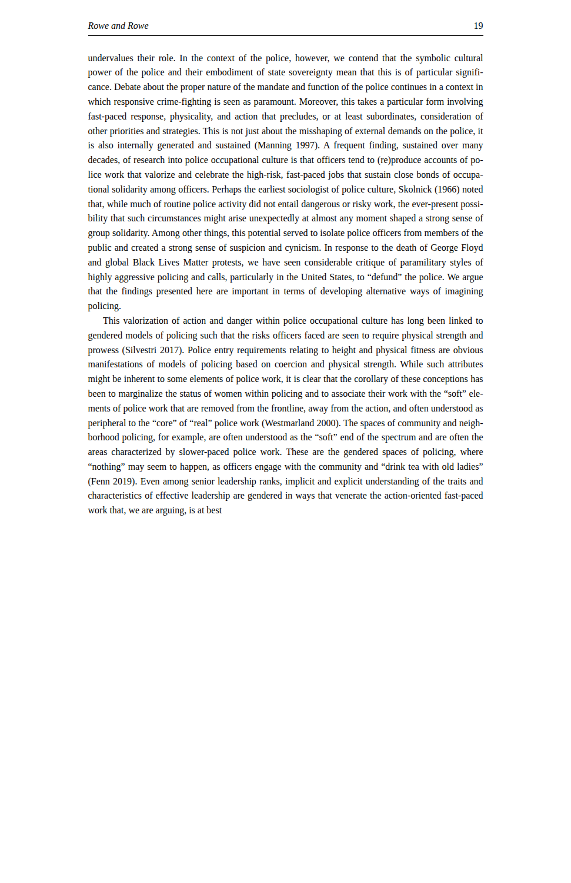Rowe and Rowe 19
undervalues their role. In the context of the police, however, we contend that the symbolic cultural power of the police and their embodiment of state sovereignty mean that this is of particular significance. Debate about the proper nature of the mandate and function of the police continues in a context in which responsive crime-fighting is seen as paramount. Moreover, this takes a particular form involving fast-paced response, physicality, and action that precludes, or at least subordinates, consideration of other priorities and strategies. This is not just about the misshaping of external demands on the police, it is also internally generated and sustained (Manning 1997). A frequent finding, sustained over many decades, of research into police occupational culture is that officers tend to (re)produce accounts of police work that valorize and celebrate the high-risk, fast-paced jobs that sustain close bonds of occupational solidarity among officers. Perhaps the earliest sociologist of police culture, Skolnick (1966) noted that, while much of routine police activity did not entail dangerous or risky work, the ever-present possibility that such circumstances might arise unexpectedly at almost any moment shaped a strong sense of group solidarity. Among other things, this potential served to isolate police officers from members of the public and created a strong sense of suspicion and cynicism. In response to the death of George Floyd and global Black Lives Matter protests, we have seen considerable critique of paramilitary styles of highly aggressive policing and calls, particularly in the United States, to “defund” the police. We argue that the findings presented here are important in terms of developing alternative ways of imagining policing.
This valorization of action and danger within police occupational culture has long been linked to gendered models of policing such that the risks officers faced are seen to require physical strength and prowess (Silvestri 2017). Police entry requirements relating to height and physical fitness are obvious manifestations of models of policing based on coercion and physical strength. While such attributes might be inherent to some elements of police work, it is clear that the corollary of these conceptions has been to marginalize the status of women within policing and to associate their work with the “soft” elements of police work that are removed from the frontline, away from the action, and often understood as peripheral to the “core” of “real” police work (Westmarland 2000). The spaces of community and neighborhood policing, for example, are often understood as the “soft” end of the spectrum and are often the areas characterized by slower-paced police work. These are the gendered spaces of policing, where “nothing” may seem to happen, as officers engage with the community and “drink tea with old ladies” (Fenn 2019). Even among senior leadership ranks, implicit and explicit understanding of the traits and characteristics of effective leadership are gendered in ways that venerate the action-oriented fast-paced work that, we are arguing, is at best